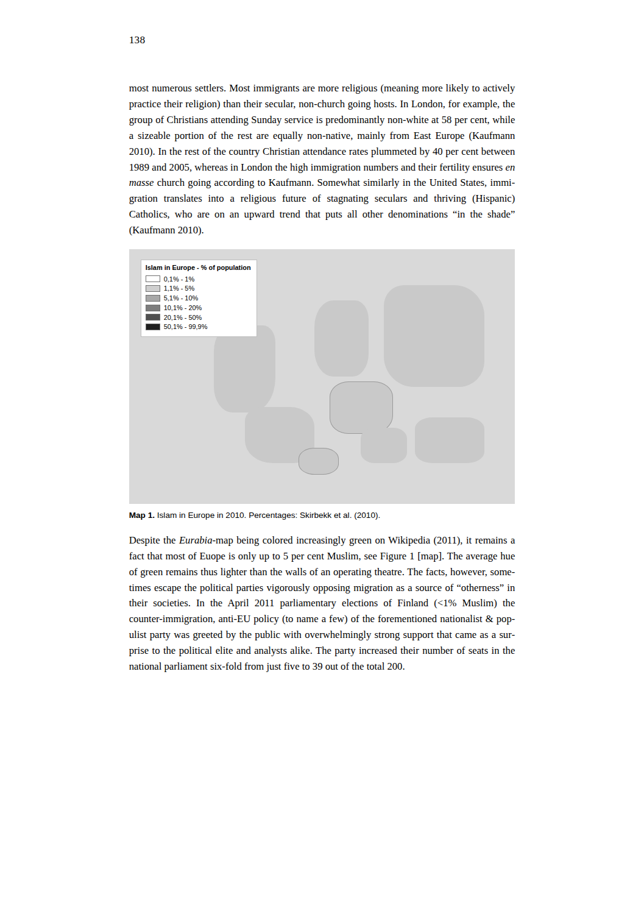138
most numerous settlers. Most immigrants are more religious (meaning more likely to actively practice their religion) than their secular, non-church going hosts. In London, for example, the group of Christians attending Sunday service is predominantly non-white at 58 per cent, while a sizeable portion of the rest are equally non-native, mainly from East Europe (Kaufmann 2010). In the rest of the country Christian attendance rates plummeted by 40 per cent between 1989 and 2005, whereas in London the high immigration numbers and their fertility ensures en masse church going according to Kaufmann. Somewhat similarly in the United States, immigration translates into a religious future of stagnating seculars and thriving (Hispanic) Catholics, who are on an upward trend that puts all other denominations “in the shade” (Kaufmann 2010).
Islam in Europe - % of population
0,1% - 1%
1,1% - 5%
5,1% - 10%
10,1% - 20%
20,1% - 50%
50,1% - 99,9%
Map 1. Islam in Europe in 2010. Percentages: Skirbekk et al. (2010).
Despite the Eurabia-map being colored increasingly green on Wikipedia (2011), it remains a fact that most of Euope is only up to 5 per cent Muslim, see Figure 1 [map]. The average hue of green remains thus lighter than the walls of an operating theatre. The facts, however, sometimes escape the political parties vigorously opposing migration as a source of “otherness” in their societies. In the April 2011 parliamentary elections of Finland (<1% Muslim) the counter-immigration, anti-EU policy (to name a few) of the forementioned nationalist & populist party was greeted by the public with overwhelmingly strong support that came as a surprise to the political elite and analysts alike. The party increased their number of seats in the national parliament six-fold from just five to 39 out of the total 200.